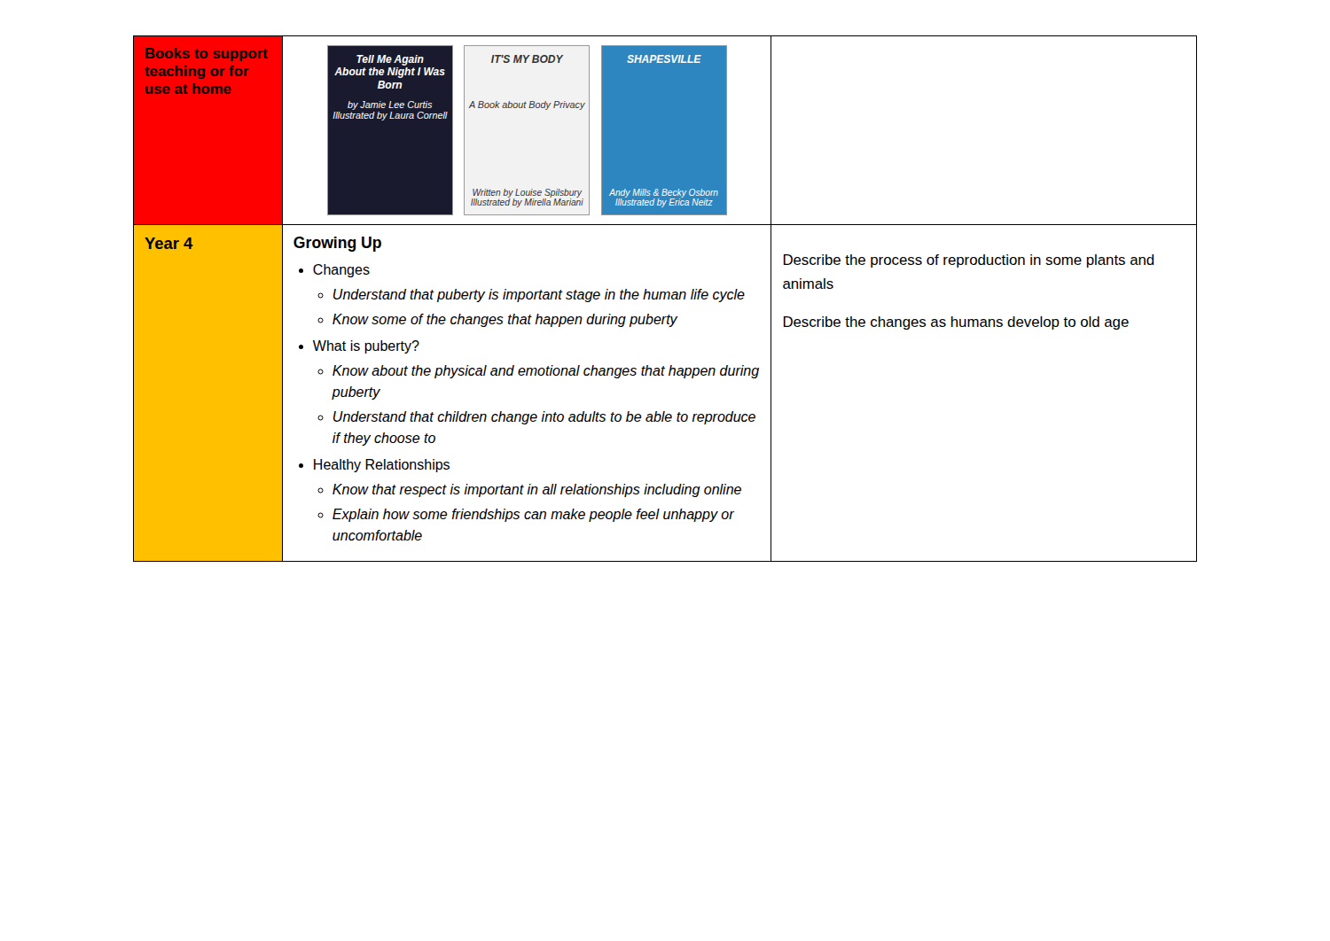| Books to support teaching or for use at home | Tell Me Again About the Night I Was Born by Jamie Lee Curtis Illustrated by Laura Cornell IT'S MY BODY A Book about Body Privacy Written by Louise Spilsbury Illustrated by Mirella Mariani SHAPESVILLE Andy Mills & Becky Osborn Illustrated by Erica Neitz | |
| Year 4 | Growing Up Changes Understand that puberty is important stage in the human life cycle Know some of the changes that happen during puberty What is puberty? Know about the physical and emotional changes that happen during puberty Understand that children change into adults to be able to reproduce if they choose to Healthy Relationships Know that respect is important in all relationships including online Explain how some friendships can make people feel unhappy or uncomfortable | Describe the process of reproduction in some plants and animals Describe the changes as humans develop to old age |